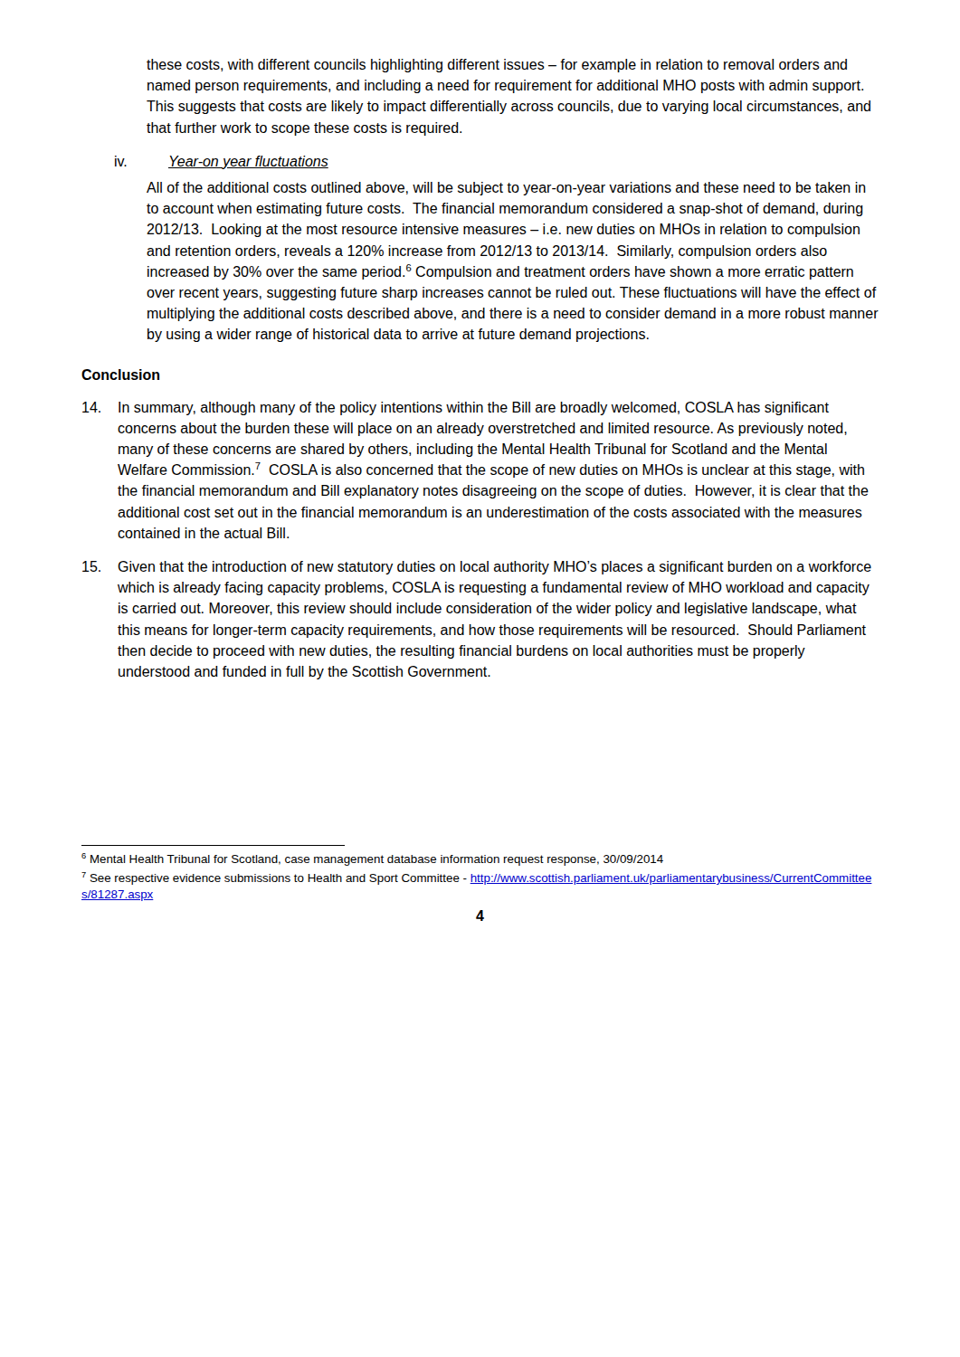these costs, with different councils highlighting different issues – for example in relation to removal orders and named person requirements, and including a need for requirement for additional MHO posts with admin support. This suggests that costs are likely to impact differentially across councils, due to varying local circumstances, and that further work to scope these costs is required.
iv.
Year-on year fluctuations
All of the additional costs outlined above, will be subject to year-on-year variations and these need to be taken in to account when estimating future costs. The financial memorandum considered a snap-shot of demand, during 2012/13. Looking at the most resource intensive measures – i.e. new duties on MHOs in relation to compulsion and retention orders, reveals a 120% increase from 2012/13 to 2013/14. Similarly, compulsion orders also increased by 30% over the same period.6 Compulsion and treatment orders have shown a more erratic pattern over recent years, suggesting future sharp increases cannot be ruled out. These fluctuations will have the effect of multiplying the additional costs described above, and there is a need to consider demand in a more robust manner by using a wider range of historical data to arrive at future demand projections.
Conclusion
14.
In summary, although many of the policy intentions within the Bill are broadly welcomed, COSLA has significant concerns about the burden these will place on an already overstretched and limited resource. As previously noted, many of these concerns are shared by others, including the Mental Health Tribunal for Scotland and the Mental Welfare Commission.7 COSLA is also concerned that the scope of new duties on MHOs is unclear at this stage, with the financial memorandum and Bill explanatory notes disagreeing on the scope of duties. However, it is clear that the additional cost set out in the financial memorandum is an underestimation of the costs associated with the measures contained in the actual Bill.
15.
Given that the introduction of new statutory duties on local authority MHO’s places a significant burden on a workforce which is already facing capacity problems, COSLA is requesting a fundamental review of MHO workload and capacity is carried out. Moreover, this review should include consideration of the wider policy and legislative landscape, what this means for longer-term capacity requirements, and how those requirements will be resourced. Should Parliament then decide to proceed with new duties, the resulting financial burdens on local authorities must be properly understood and funded in full by the Scottish Government.
6 Mental Health Tribunal for Scotland, case management database information request response, 30/09/2014
7 See respective evidence submissions to Health and Sport Committee - http://www.scottish.parliament.uk/parliamentarybusiness/CurrentCommittees/81287.aspx
4